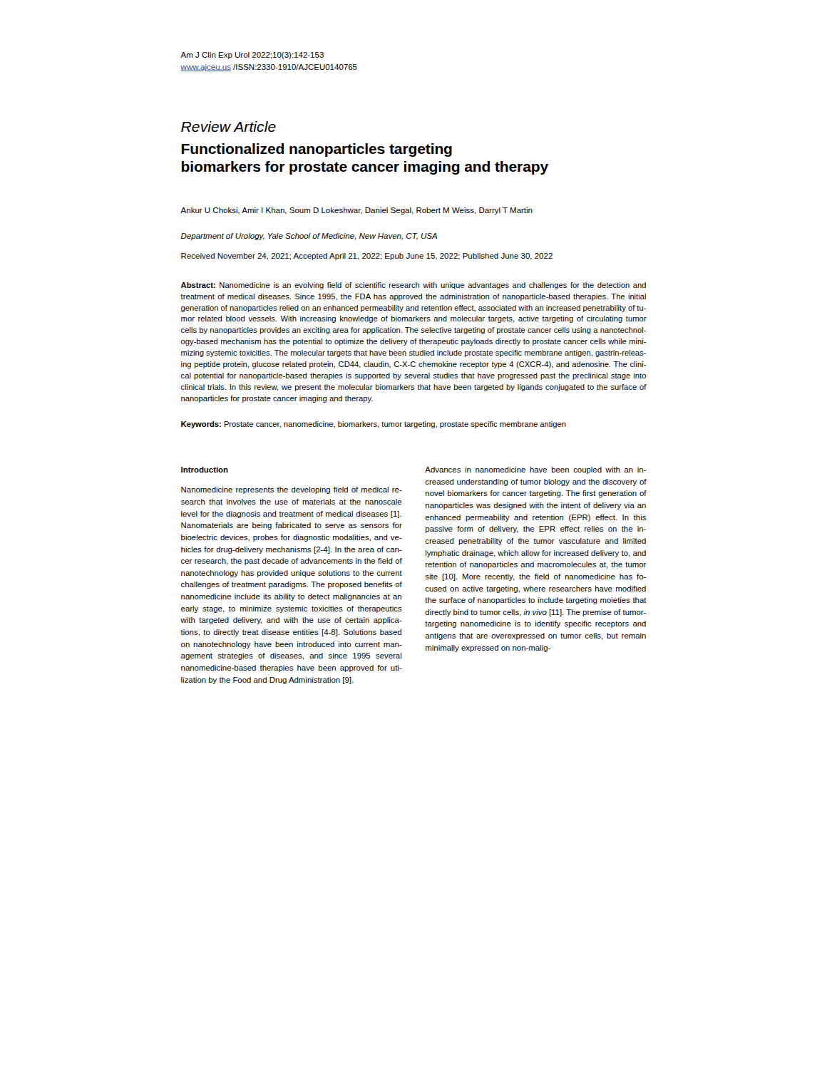Am J Clin Exp Urol 2022;10(3):142-153
www.ajceu.us /ISSN:2330-1910/AJCEU0140765
Review Article
Functionalized nanoparticles targeting
biomarkers for prostate cancer imaging and therapy
Ankur U Choksi, Amir I Khan, Soum D Lokeshwar, Daniel Segal, Robert M Weiss, Darryl T Martin
Department of Urology, Yale School of Medicine, New Haven, CT, USA
Received November 24, 2021; Accepted April 21, 2022; Epub June 15, 2022; Published June 30, 2022
Abstract: Nanomedicine is an evolving field of scientific research with unique advantages and challenges for the detection and treatment of medical diseases. Since 1995, the FDA has approved the administration of nanoparticle-based therapies. The initial generation of nanoparticles relied on an enhanced permeability and retention effect, associated with an increased penetrability of tumor related blood vessels. With increasing knowledge of biomarkers and molecular targets, active targeting of circulating tumor cells by nanoparticles provides an exciting area for application. The selective targeting of prostate cancer cells using a nanotechnology-based mechanism has the potential to optimize the delivery of therapeutic payloads directly to prostate cancer cells while minimizing systemic toxicities. The molecular targets that have been studied include prostate specific membrane antigen, gastrin-releasing peptide protein, glucose related protein, CD44, claudin, C-X-C chemokine receptor type 4 (CXCR-4), and adenosine. The clinical potential for nanoparticle-based therapies is supported by several studies that have progressed past the preclinical stage into clinical trials. In this review, we present the molecular biomarkers that have been targeted by ligands conjugated to the surface of nanoparticles for prostate cancer imaging and therapy.
Keywords: Prostate cancer, nanomedicine, biomarkers, tumor targeting, prostate specific membrane antigen
Introduction
Nanomedicine represents the developing field of medical research that involves the use of materials at the nanoscale level for the diagnosis and treatment of medical diseases [1]. Nanomaterials are being fabricated to serve as sensors for bioelectric devices, probes for diagnostic modalities, and vehicles for drug-delivery mechanisms [2-4]. In the area of cancer research, the past decade of advancements in the field of nanotechnology has provided unique solutions to the current challenges of treatment paradigms. The proposed benefits of nanomedicine include its ability to detect malignancies at an early stage, to minimize systemic toxicities of therapeutics with targeted delivery, and with the use of certain applications, to directly treat disease entities [4-8]. Solutions based on nanotechnology have been introduced into current management strategies of diseases, and since 1995 several nanomedicine-based therapies have been approved for utilization by the Food and Drug Administration [9].
Advances in nanomedicine have been coupled with an increased understanding of tumor biology and the discovery of novel biomarkers for cancer targeting. The first generation of nanoparticles was designed with the intent of delivery via an enhanced permeability and retention (EPR) effect. In this passive form of delivery, the EPR effect relies on the increased penetrability of the tumor vasculature and limited lymphatic drainage, which allow for increased delivery to, and retention of nanoparticles and macromolecules at, the tumor site [10]. More recently, the field of nanomedicine has focused on active targeting, where researchers have modified the surface of nanoparticles to include targeting moieties that directly bind to tumor cells, in vivo [11]. The premise of tumor-targeting nanomedicine is to identify specific receptors and antigens that are overexpressed on tumor cells, but remain minimally expressed on non-malig-